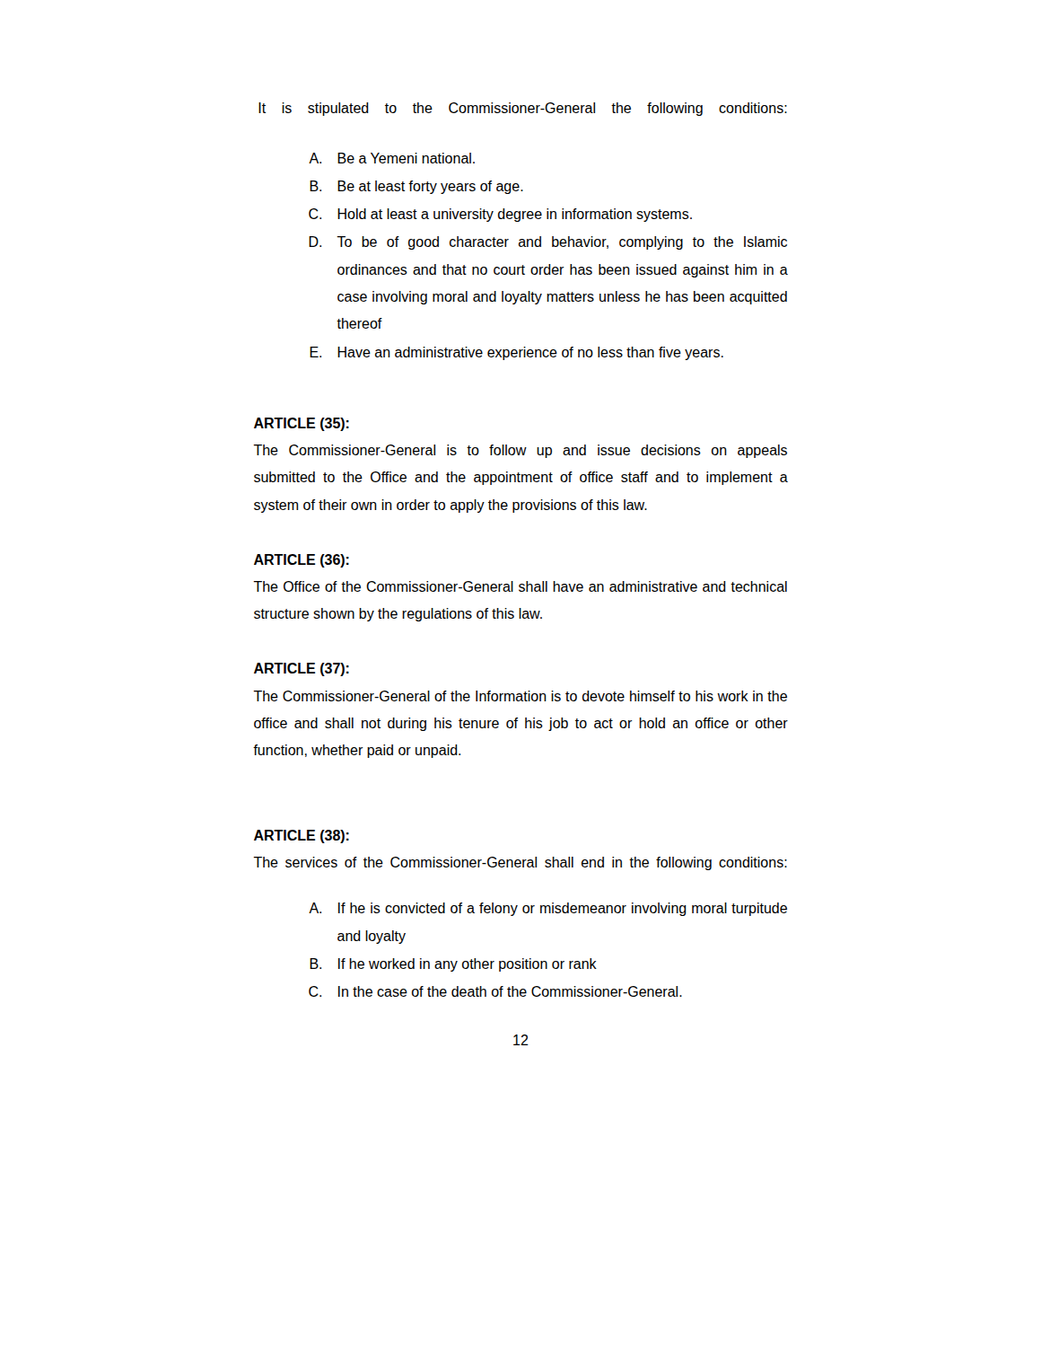It is stipulated to the Commissioner-General the following conditions:
Be a Yemeni national.
Be at least forty years of age.
Hold at least a university degree in information systems.
To be of good character and behavior, complying to the Islamic ordinances and that no court order has been issued against him in a case involving moral and loyalty matters unless he has been acquitted thereof
Have an administrative experience of no less than five years.
ARTICLE (35):
The Commissioner-General is to follow up and issue decisions on appeals submitted to the Office and the appointment of office staff and to implement a system of their own in order to apply the provisions of this law.
ARTICLE (36):
The Office of the Commissioner-General shall have an administrative and technical structure shown by the regulations of this law.
ARTICLE (37):
The Commissioner-General of the Information is to devote himself to his work in the office and shall not during his tenure of his job to act or hold an office or other function, whether paid or unpaid.
ARTICLE (38):
The services of the Commissioner-General shall end in the following conditions:
If he is convicted of a felony or misdemeanor involving moral turpitude and loyalty
If he worked in any other position or rank
In the case of the death of the Commissioner-General.
12